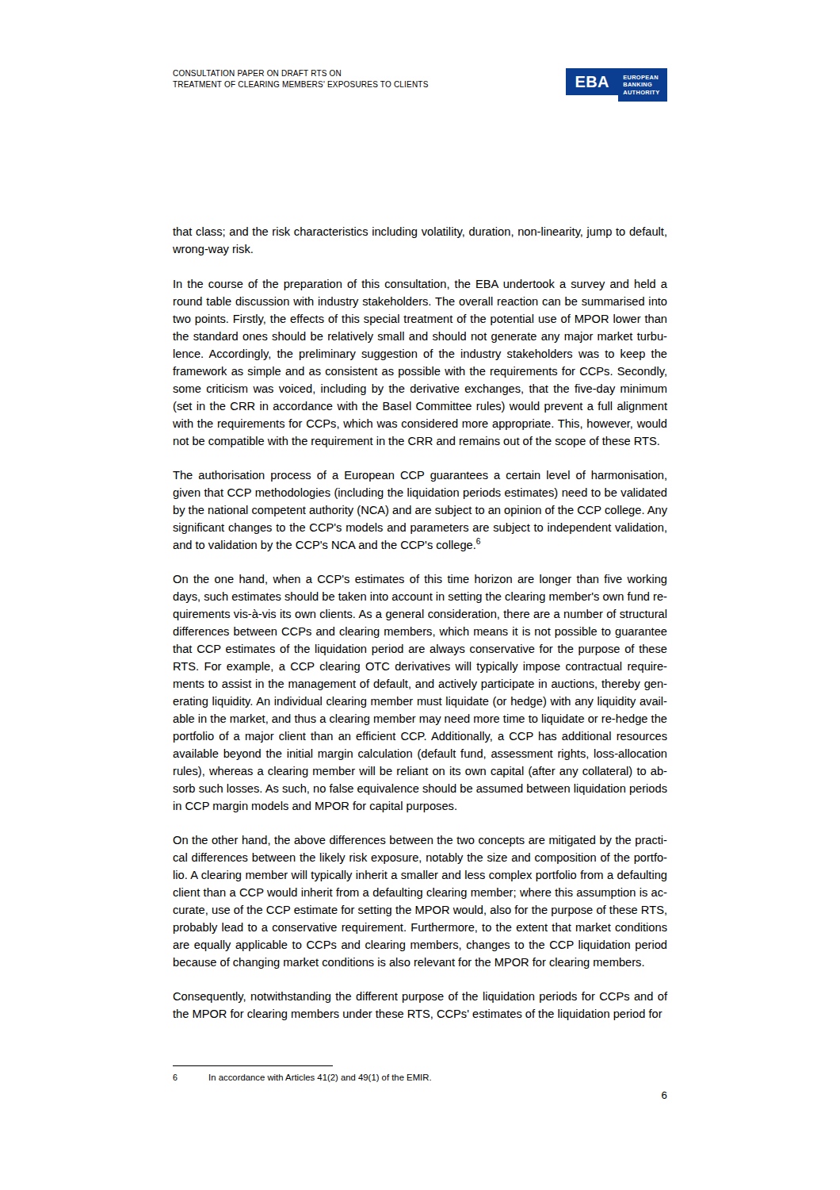Consultation paper on draft RTS on
treatment of clearing members' exposures to clients
EBA
European
Banking
Authority
that class; and the risk characteristics including volatility, duration, non-linearity, jump to default, wrong-way risk.
In the course of the preparation of this consultation, the EBA undertook a survey and held a round table discussion with industry stakeholders. The overall reaction can be summarised into two points. Firstly, the effects of this special treatment of the potential use of MPOR lower than the standard ones should be relatively small and should not generate any major market turbulence. Accordingly, the preliminary suggestion of the industry stakeholders was to keep the framework as simple and as consistent as possible with the requirements for CCPs. Secondly, some criticism was voiced, including by the derivative exchanges, that the five-day minimum (set in the CRR in accordance with the Basel Committee rules) would prevent a full alignment with the requirements for CCPs, which was considered more appropriate. This, however, would not be compatible with the requirement in the CRR and remains out of the scope of these RTS.
The authorisation process of a European CCP guarantees a certain level of harmonisation, given that CCP methodologies (including the liquidation periods estimates) need to be validated by the national competent authority (NCA) and are subject to an opinion of the CCP college. Any significant changes to the CCP's models and parameters are subject to independent validation, and to validation by the CCP's NCA and the CCP's college.6
On the one hand, when a CCP's estimates of this time horizon are longer than five working days, such estimates should be taken into account in setting the clearing member's own fund requirements vis-à-vis its own clients. As a general consideration, there are a number of structural differences between CCPs and clearing members, which means it is not possible to guarantee that CCP estimates of the liquidation period are always conservative for the purpose of these RTS. For example, a CCP clearing OTC derivatives will typically impose contractual requirements to assist in the management of default, and actively participate in auctions, thereby generating liquidity. An individual clearing member must liquidate (or hedge) with any liquidity available in the market, and thus a clearing member may need more time to liquidate or re-hedge the portfolio of a major client than an efficient CCP. Additionally, a CCP has additional resources available beyond the initial margin calculation (default fund, assessment rights, loss-allocation rules), whereas a clearing member will be reliant on its own capital (after any collateral) to absorb such losses. As such, no false equivalence should be assumed between liquidation periods in CCP margin models and MPOR for capital purposes.
On the other hand, the above differences between the two concepts are mitigated by the practical differences between the likely risk exposure, notably the size and composition of the portfolio. A clearing member will typically inherit a smaller and less complex portfolio from a defaulting client than a CCP would inherit from a defaulting clearing member; where this assumption is accurate, use of the CCP estimate for setting the MPOR would, also for the purpose of these RTS, probably lead to a conservative requirement. Furthermore, to the extent that market conditions are equally applicable to CCPs and clearing members, changes to the CCP liquidation period because of changing market conditions is also relevant for the MPOR for clearing members.
Consequently, notwithstanding the different purpose of the liquidation periods for CCPs and of the MPOR for clearing members under these RTS, CCPs' estimates of the liquidation period for
6
In accordance with Articles 41(2) and 49(1) of the EMIR.
6